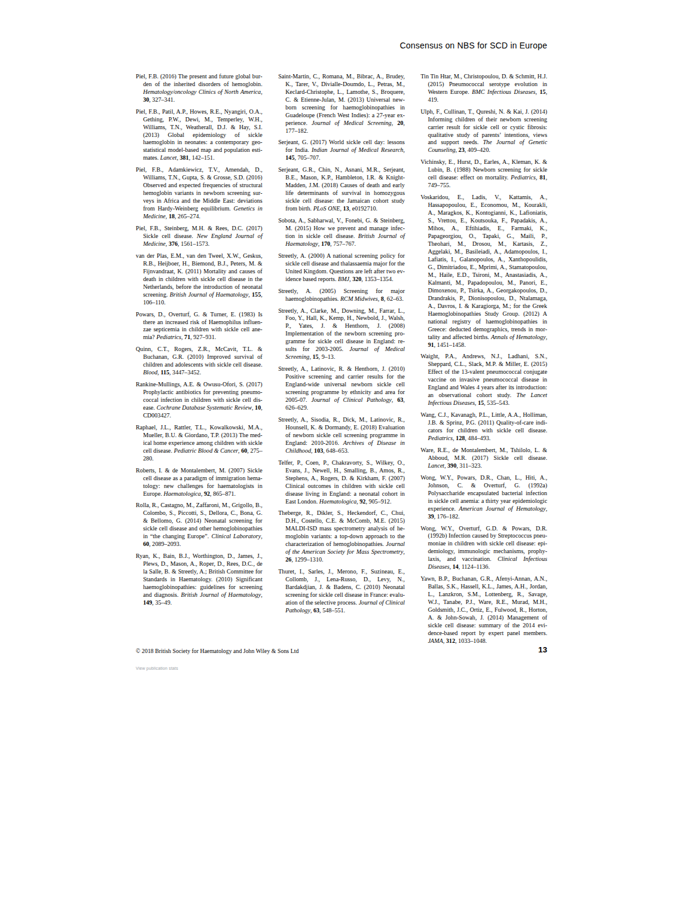Consensus on NBS for SCD in Europe
Piel, F.B. (2016) The present and future global burden of the inherited disorders of hemoglobin. Hematology/oncology Clinics of North America, 30, 327–341.
Piel, F.B., Patil, A.P., Howes, R.E., Nyangiri, O.A., Gething, P.W., Dewi, M., Temperley, W.H., Williams, T.N., Weatherall, D.J. & Hay, S.I. (2013) Global epidemiology of sickle haemoglobin in neonates: a contemporary geostatistical model-based map and population estimates. Lancet, 381, 142–151.
Piel, F.B., Adamkiewicz, T.V., Amendah, D., Williams, T.N., Gupta, S. & Grosse, S.D. (2016) Observed and expected frequencies of structural hemoglobin variants in newborn screening surveys in Africa and the Middle East: deviations from Hardy-Weinberg equilibrium. Genetics in Medicine, 18, 265–274.
Piel, F.B., Steinberg, M.H. & Rees, D.C. (2017) Sickle cell disease. New England Journal of Medicine, 376, 1561–1573.
van der Plas, E.M., van den Tweel, X.W., Geskus, R.B., Heijboer, H., Biemond, B.J., Peters, M. & Fijnvandraat, K. (2011) Mortality and causes of death in children with sickle cell disease in the Netherlands, before the introduction of neonatal screening. British Journal of Haematology, 155, 106–110.
Powars, D., Overturf, G. & Turner, E. (1983) Is there an increased risk of Haemophilus influenzae septicemia in children with sickle cell anemia? Pediatrics, 71, 927–931.
Quinn, C.T., Rogers, Z.R., McCavit, T.L. & Buchanan, G.R. (2010) Improved survival of children and adolescents with sickle cell disease. Blood, 115, 3447–3452.
Rankine-Mullings, A.E. & Owusu-Ofori, S. (2017) Prophylactic antibiotics for preventing pneumococcal infection in children with sickle cell disease. Cochrane Database Systematic Review, 10, CD003427.
Raphael, J.L., Rattler, T.L., Kowalkowski, M.A., Mueller, B.U. & Giordano, T.P. (2013) The medical home experience among children with sickle cell disease. Pediatric Blood & Cancer, 60, 275–280.
Roberts, I. & de Montalembert, M. (2007) Sickle cell disease as a paradigm of immigration hematology: new challenges for haematologists in Europe. Haematologica, 92, 865–871.
Rolla, R., Castagno, M., Zaffaroni, M., Grigollo, B., Colombo, S., Piccotti, S., Dellora, C., Bona, G. & Bellomo, G. (2014) Neonatal screening for sickle cell disease and other hemoglobinopathies in “the changing Europe”. Clinical Laboratory, 60, 2089–2093.
Ryan, K., Bain, B.J., Worthington, D., James, J., Plews, D., Mason, A., Roper, D., Rees, D.C., de la Salle, B. & Streetly, A.; British Committee for Standards in Haematology. (2010) Significant haemoglobinopathies: guidelines for screening and diagnosis. British Journal of Haematology, 149, 35–49.
Saint-Martin, C., Romana, M., Bibrac, A., Brudey, K., Tarer, V., Divialle-Doumdo, L., Petras, M., Keclard-Christophe, L., Lamothe, S., Broquere, C. & Etienne-Julan, M. (2013) Universal newborn screening for haemoglobinopathies in Guadeloupe (French West Indies): a 27-year experience. Journal of Medical Screening, 20, 177–182.
Serjeant, G. (2017) World sickle cell day: lessons for India. Indian Journal of Medical Research, 145, 705–707.
Serjeant, G.R., Chin, N., Asnani, M.R., Serjeant, B.E., Mason, K.P., Hambleton, I.R. & Knight-Madden, J.M. (2018) Causes of death and early life determinants of survival in homozygous sickle cell disease: the Jamaican cohort study from birth. PLoS ONE, 13, e0192710.
Sobota, A., Sabharwal, V., Fonebi, G. & Steinberg, M. (2015) How we prevent and manage infection in sickle cell disease. British Journal of Haematology, 170, 757–767.
Streetly, A. (2000) A national screening policy for sickle cell disease and thalassaemia major for the United Kingdom. Questions are left after two evidence based reports. BMJ, 320, 1353–1354.
Streetly, A. (2005) Screening for major haemoglobinopathies. RCM Midwives, 8, 62–63.
Streetly, A., Clarke, M., Downing, M., Farrar, L., Foo, Y., Hall, K., Kemp, H., Newbold, J., Walsh, P., Yates, J. & Henthorn, J. (2008) Implementation of the newborn screening programme for sickle cell disease in England: results for 2003-2005. Journal of Medical Screening, 15, 9–13.
Streetly, A., Latinovic, R. & Henthorn, J. (2010) Positive screening and carrier results for the England-wide universal newborn sickle cell screening programme by ethnicity and area for 2005-07. Journal of Clinical Pathology, 63, 626–629.
Streetly, A., Sisodia, R., Dick, M., Latinovic, R., Hounsell, K. & Dormandy, E. (2018) Evaluation of newborn sickle cell screening programme in England: 2010-2016. Archives of Disease in Childhood, 103, 648–653.
Telfer, P., Coen, P., Chakravorty, S., Wilkey, O., Evans, J., Newell, H., Smalling, B., Amos, R., Stephens, A., Rogers, D. & Kirkham, F. (2007) Clinical outcomes in children with sickle cell disease living in England: a neonatal cohort in East London. Haematologica, 92, 905–912.
Theberge, R., Dikler, S., Heckendorf, C., Chui, D.H., Costello, C.E. & McComb, M.E. (2015) MALDI-ISD mass spectrometry analysis of hemoglobin variants: a top-down approach to the characterization of hemoglobinopathies. Journal of the American Society for Mass Spectrometry, 26, 1299–1310.
Thuret, I., Sarles, J., Merono, F., Suzineau, E., Collomb, J., Lena-Russo, D., Levy, N., Bardakdjian, J. & Badens, C. (2010) Neonatal screening for sickle cell disease in France: evaluation of the selective process. Journal of Clinical Pathology, 63, 548–551.
Tin Tin Htar, M., Christopoulou, D. & Schmitt, H.J. (2015) Pneumococcal serotype evolution in Western Europe. BMC Infectious Diseases, 15, 419.
Ulph, F., Cullinan, T., Qureshi, N. & Kai, J. (2014) Informing children of their newborn screening carrier result for sickle cell or cystic fibrosis: qualitative study of parents’ intentions, views and support needs. The Journal of Genetic Counseling, 23, 409–420.
Vichinsky, E., Hurst, D., Earles, A., Kleman, K. & Lubin, B. (1988) Newborn screening for sickle cell disease: effect on mortality. Pediatrics, 81, 749–755.
Voskaridou, E., Ladis, V., Kattamis, A., Hassapopoulou, E., Economou, M., Kourakli, A., Maragkos, K., Kontogianni, K., Lafioniatis, S., Vrettou, E., Koutsouka, F., Papadakis, A., Mihos, A., Eftihiadis, E., Farmaki, K., Papageorgiou, O., Tapaki, G., Maili, P., Theohari, M., Drosou, M., Kartasis, Z., Aggelaki, M., Basileiadi, A., Adamopoulos, I., Lafiatis, I., Galanopoulos, A., Xanthopoulidis, G., Dimitriadou, E., Mprimi, A., Stamatopoulou, M., Haile, E.D., Tsironi, M., Anastasiadis, A., Kalmanti, M., Papadopoulou, M., Panori, E., Dimoxenou, P., Tsirka, A., Georgakopoulos, D., Drandrakis, P., Dionisopoulou, D., Ntalamaga, A., Davros, I. & Karagiorga, M.; for the Greek Haemoglobinopathies Study Group. (2012) A national registry of haemoglobinopathies in Greece: deducted demographics, trends in mortality and affected births. Annals of Hematology, 91, 1451–1458.
Waight, P.A., Andrews, N.J., Ladhani, S.N., Sheppard, C.L., Slack, M.P. & Miller, E. (2015) Effect of the 13-valent pneumococcal conjugate vaccine on invasive pneumococcal disease in England and Wales 4 years after its introduction: an observational cohort study. The Lancet Infectious Diseases, 15, 535–543.
Wang, C.J., Kavanagh, P.L., Little, A.A., Holliman, J.B. & Sprinz, P.G. (2011) Quality-of-care indicators for children with sickle cell disease. Pediatrics, 128, 484–493.
Ware, R.E., de Montalembert, M., Tshilolo, L. & Abboud, M.R. (2017) Sickle cell disease. Lancet, 390, 311–323.
Wong, W.Y., Powars, D.R., Chan, L., Hiti, A., Johnson, C. & Overturf, G. (1992a) Polysaccharide encapsulated bacterial infection in sickle cell anemia: a thirty year epidemiologic experience. American Journal of Hematology, 39, 176–182.
Wong, W.Y., Overturf, G.D. & Powars, D.R. (1992b) Infection caused by Streptococcus pneumoniae in children with sickle cell disease: epidemiology, immunologic mechanisms, prophylaxis, and vaccination. Clinical Infectious Diseases, 14, 1124–1136.
Yawn, B.P., Buchanan, G.R., Afenyi-Annan, A.N., Ballas, S.K., Hassell, K.L., James, A.H., Jordan, L., Lanzkron, S.M., Lottenberg, R., Savage, W.J., Tanabe, P.J., Ware, R.E., Murad, M.H., Goldsmith, J.C., Ortiz, E., Fulwood, R., Horton, A. & John-Sowah, J. (2014) Management of sickle cell disease: summary of the 2014 evidence-based report by expert panel members. JAMA, 312, 1033–1048.
© 2018 British Society for Haematology and John Wiley & Sons Ltd
13
View publication stats